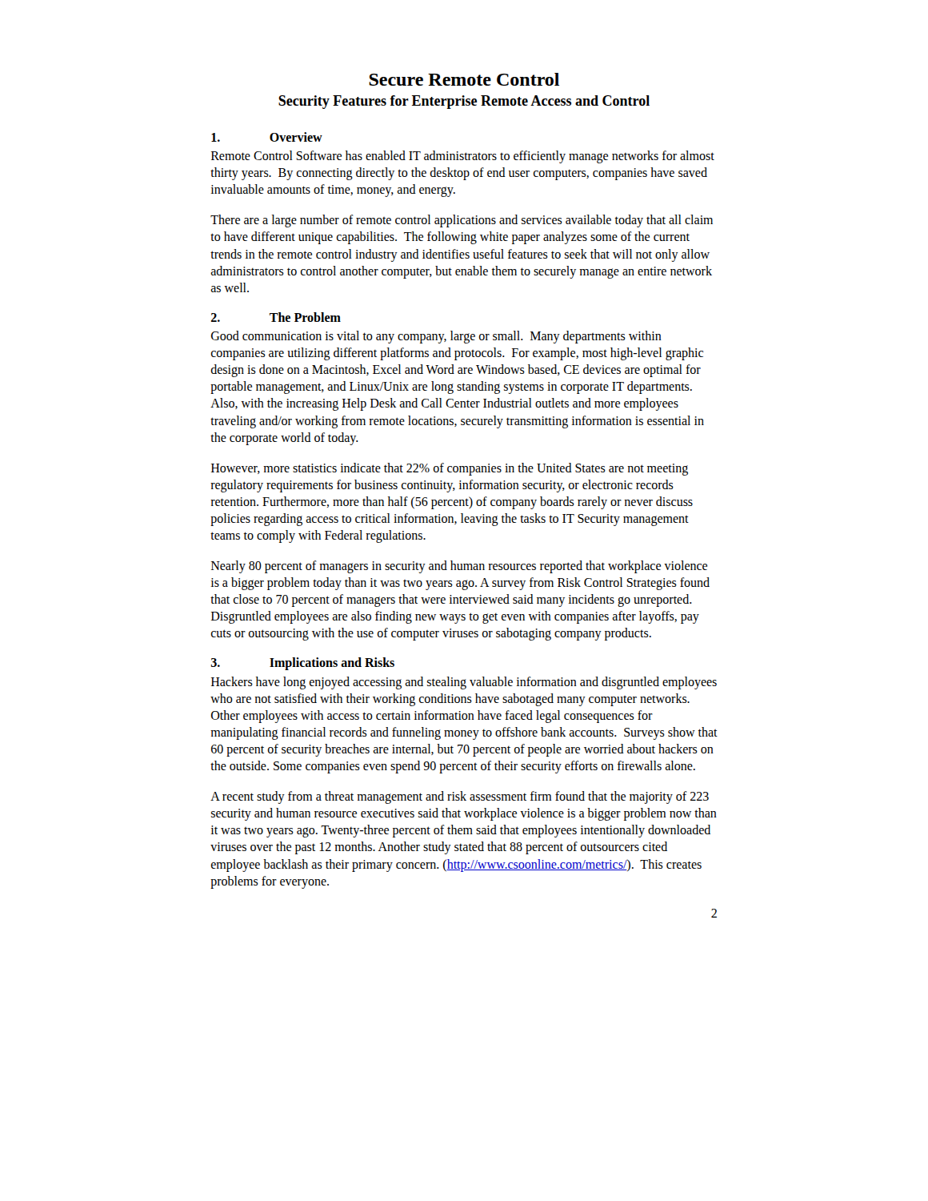Secure Remote Control
Security Features for Enterprise Remote Access and Control
1. Overview
Remote Control Software has enabled IT administrators to efficiently manage networks for almost thirty years. By connecting directly to the desktop of end user computers, companies have saved invaluable amounts of time, money, and energy.
There are a large number of remote control applications and services available today that all claim to have different unique capabilities. The following white paper analyzes some of the current trends in the remote control industry and identifies useful features to seek that will not only allow administrators to control another computer, but enable them to securely manage an entire network as well.
2. The Problem
Good communication is vital to any company, large or small. Many departments within companies are utilizing different platforms and protocols. For example, most high-level graphic design is done on a Macintosh, Excel and Word are Windows based, CE devices are optimal for portable management, and Linux/Unix are long standing systems in corporate IT departments. Also, with the increasing Help Desk and Call Center Industrial outlets and more employees traveling and/or working from remote locations, securely transmitting information is essential in the corporate world of today.
However, more statistics indicate that 22% of companies in the United States are not meeting regulatory requirements for business continuity, information security, or electronic records retention. Furthermore, more than half (56 percent) of company boards rarely or never discuss policies regarding access to critical information, leaving the tasks to IT Security management teams to comply with Federal regulations.
Nearly 80 percent of managers in security and human resources reported that workplace violence is a bigger problem today than it was two years ago. A survey from Risk Control Strategies found that close to 70 percent of managers that were interviewed said many incidents go unreported. Disgruntled employees are also finding new ways to get even with companies after layoffs, pay cuts or outsourcing with the use of computer viruses or sabotaging company products.
3. Implications and Risks
Hackers have long enjoyed accessing and stealing valuable information and disgruntled employees who are not satisfied with their working conditions have sabotaged many computer networks. Other employees with access to certain information have faced legal consequences for manipulating financial records and funneling money to offshore bank accounts. Surveys show that 60 percent of security breaches are internal, but 70 percent of people are worried about hackers on the outside. Some companies even spend 90 percent of their security efforts on firewalls alone.
A recent study from a threat management and risk assessment firm found that the majority of 223 security and human resource executives said that workplace violence is a bigger problem now than it was two years ago. Twenty-three percent of them said that employees intentionally downloaded viruses over the past 12 months. Another study stated that 88 percent of outsourcers cited employee backlash as their primary concern. (http://www.csoonline.com/metrics/). This creates problems for everyone.
2